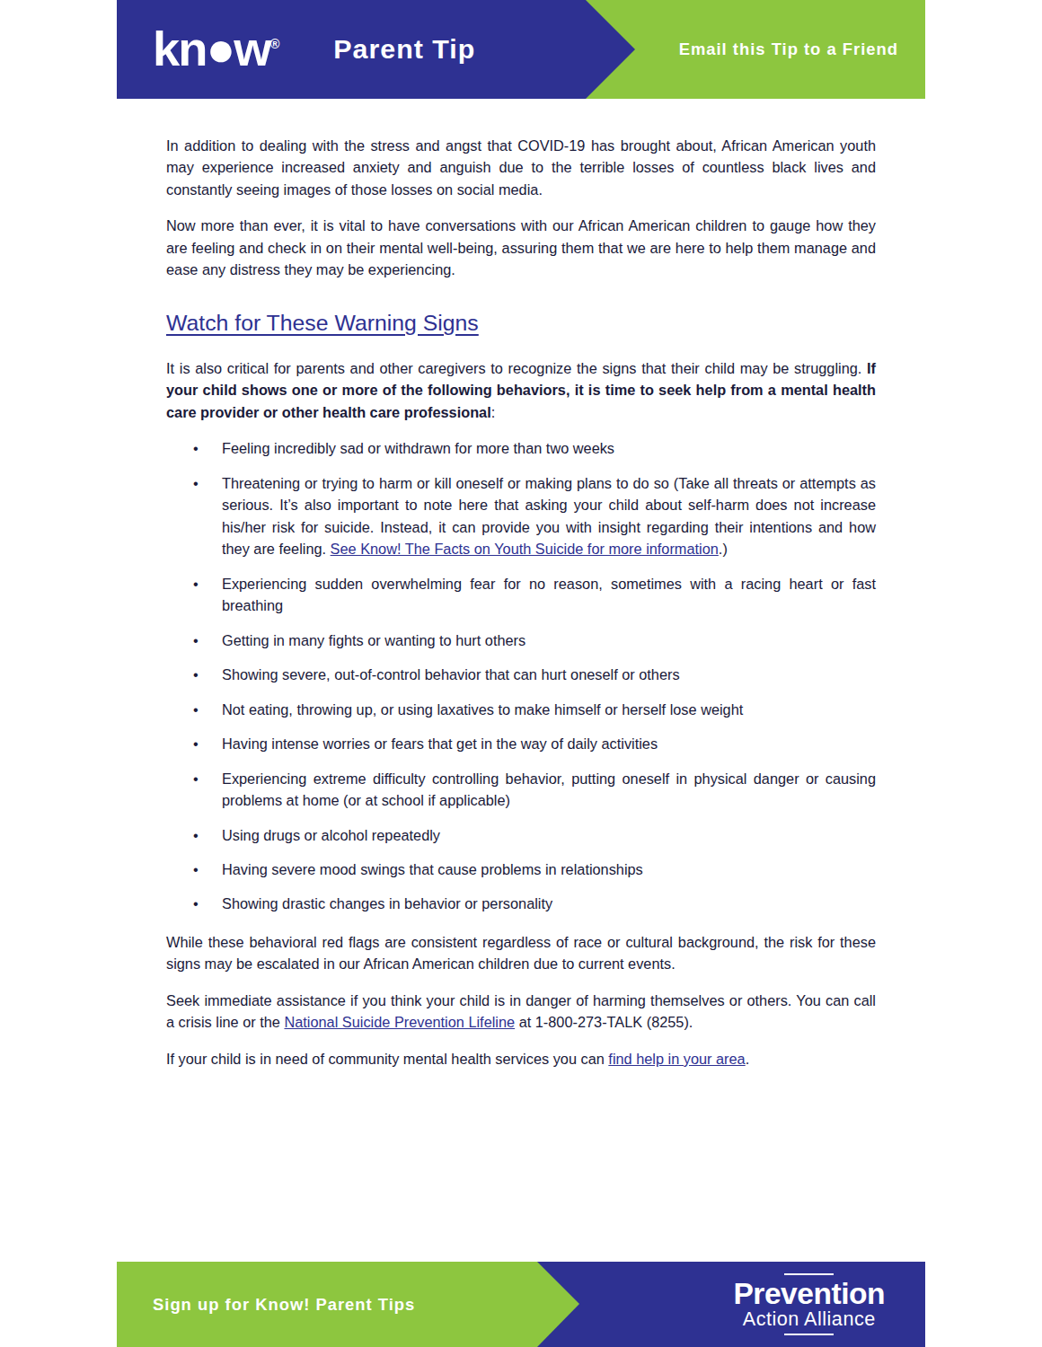kn●w®
Parent Tip
Email this Tip to a Friend
In addition to dealing with the stress and angst that COVID-19 has brought about, African American youth may experience increased anxiety and anguish due to the terrible losses of countless black lives and constantly seeing images of those losses on social media.
Now more than ever, it is vital to have conversations with our African American children to gauge how they are feeling and check in on their mental well-being, assuring them that we are here to help them manage and ease any distress they may be experiencing.
Watch for These Warning Signs
It is also critical for parents and other caregivers to recognize the signs that their child may be struggling. If your child shows one or more of the following behaviors, it is time to seek help from a mental health care provider or other health care professional:
Feeling incredibly sad or withdrawn for more than two weeks
Threatening or trying to harm or kill oneself or making plans to do so (Take all threats or attempts as serious. It’s also important to note here that asking your child about self-harm does not increase his/her risk for suicide. Instead, it can provide you with insight regarding their intentions and how they are feeling. See Know! The Facts on Youth Suicide for more information.)
Experiencing sudden overwhelming fear for no reason, sometimes with a racing heart or fast breathing
Getting in many fights or wanting to hurt others
Showing severe, out-of-control behavior that can hurt oneself or others
Not eating, throwing up, or using laxatives to make himself or herself lose weight
Having intense worries or fears that get in the way of daily activities
Experiencing extreme difficulty controlling behavior, putting oneself in physical danger or causing problems at home (or at school if applicable)
Using drugs or alcohol repeatedly
Having severe mood swings that cause problems in relationships
Showing drastic changes in behavior or personality
While these behavioral red flags are consistent regardless of race or cultural background, the risk for these signs may be escalated in our African American children due to current events.
Seek immediate assistance if you think your child is in danger of harming themselves or others. You can call a crisis line or the National Suicide Prevention Lifeline at 1-800-273-TALK (8255).
If your child is in need of community mental health services you can find help in your area.
Sign up for Know! Parent Tips
Prevention
Action Alliance